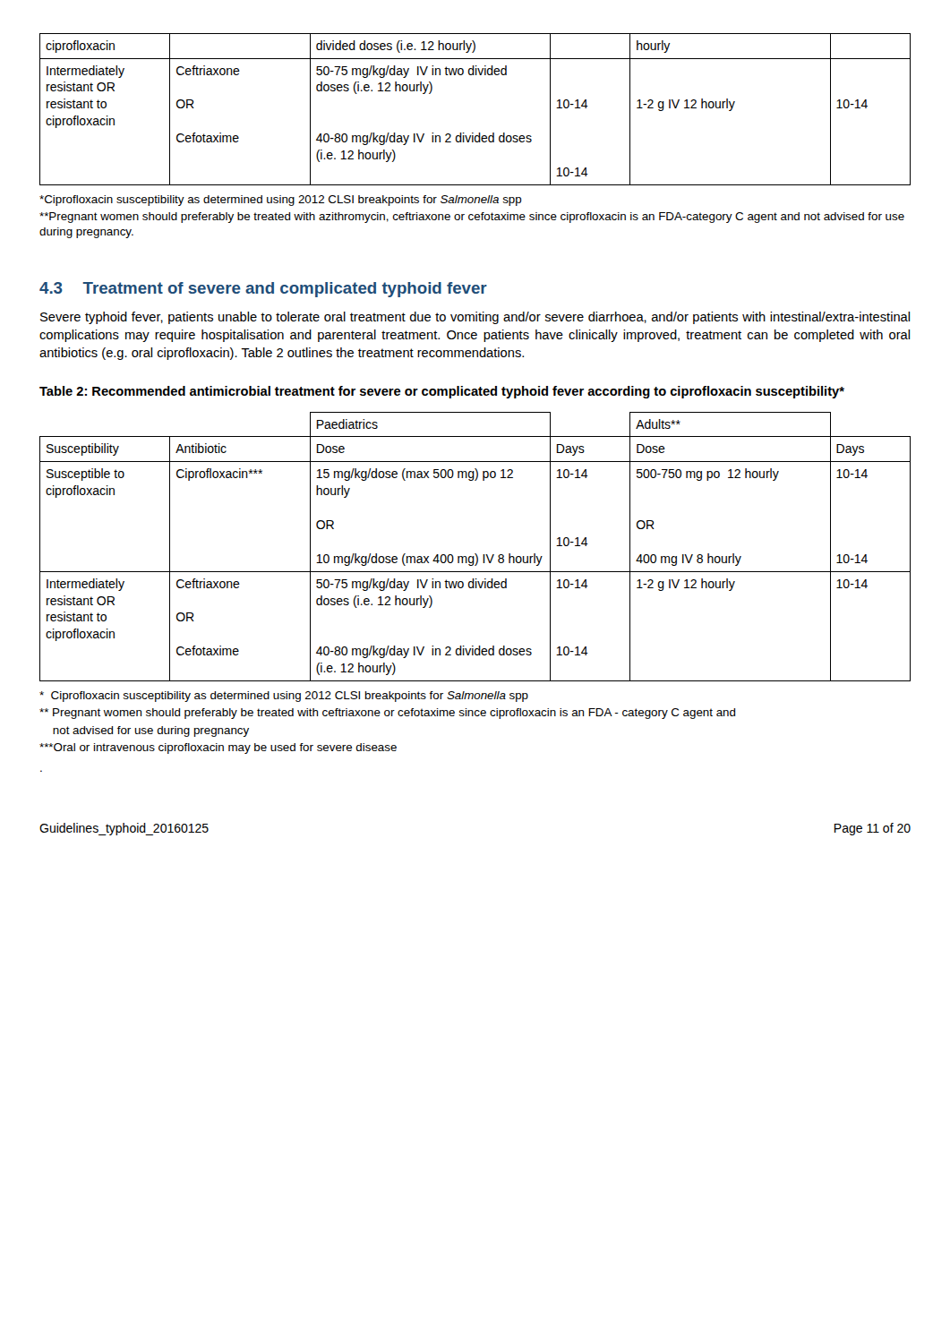| ciprofloxacin | | divided doses (i.e. 12 hourly) | | hourly | |
| Intermediately resistant OR resistant to ciprofloxacin | Ceftriaxone OR Cefotaxime | 50-75 mg/kg/day IV in two divided doses (i.e. 12 hourly) 40-80 mg/kg/day IV in 2 divided doses (i.e. 12 hourly) | 10-14 10-14 | 1-2 g IV 12 hourly | 10-14 |
*Ciprofloxacin susceptibility as determined using 2012 CLSI breakpoints for Salmonella spp
**Pregnant women should preferably be treated with azithromycin, ceftriaxone or cefotaxime since ciprofloxacin is an FDA-category C agent and not advised for use during pregnancy.
4.3 Treatment of severe and complicated typhoid fever
Severe typhoid fever, patients unable to tolerate oral treatment due to vomiting and/or severe diarrhoea, and/or patients with intestinal/extra-intestinal complications may require hospitalisation and parenteral treatment. Once patients have clinically improved, treatment can be completed with oral antibiotics (e.g. oral ciprofloxacin). Table 2 outlines the treatment recommendations.
Table 2: Recommended antimicrobial treatment for severe or complicated typhoid fever according to ciprofloxacin susceptibility*
| | | Paediatrics | | Adults** | |
| Susceptibility | Antibiotic | Dose | Days | Dose | Days |
| Susceptible to ciprofloxacin | Ciprofloxacin*** | 15 mg/kg/dose (max 500 mg) po 12 hourly OR 10 mg/kg/dose (max 400 mg) IV 8 hourly | 10-14 10-14 | 500-750 mg po 12 hourly OR 400 mg IV 8 hourly | 10-14 10-14 |
| Intermediately resistant OR resistant to ciprofloxacin | Ceftriaxone OR Cefotaxime | 50-75 mg/kg/day IV in two divided doses (i.e. 12 hourly) 40-80 mg/kg/day IV in 2 divided doses (i.e. 12 hourly) | 10-14 10-14 | 1-2 g IV 12 hourly | 10-14 |
* Ciprofloxacin susceptibility as determined using 2012 CLSI breakpoints for Salmonella spp
** Pregnant women should preferably be treated with ceftriaxone or cefotaxime since ciprofloxacin is an FDA - category C agent and
not advised for use during pregnancy
***Oral or intravenous ciprofloxacin may be used for severe disease
.
Guidelines_typhoid_20160125 Page 11 of 20